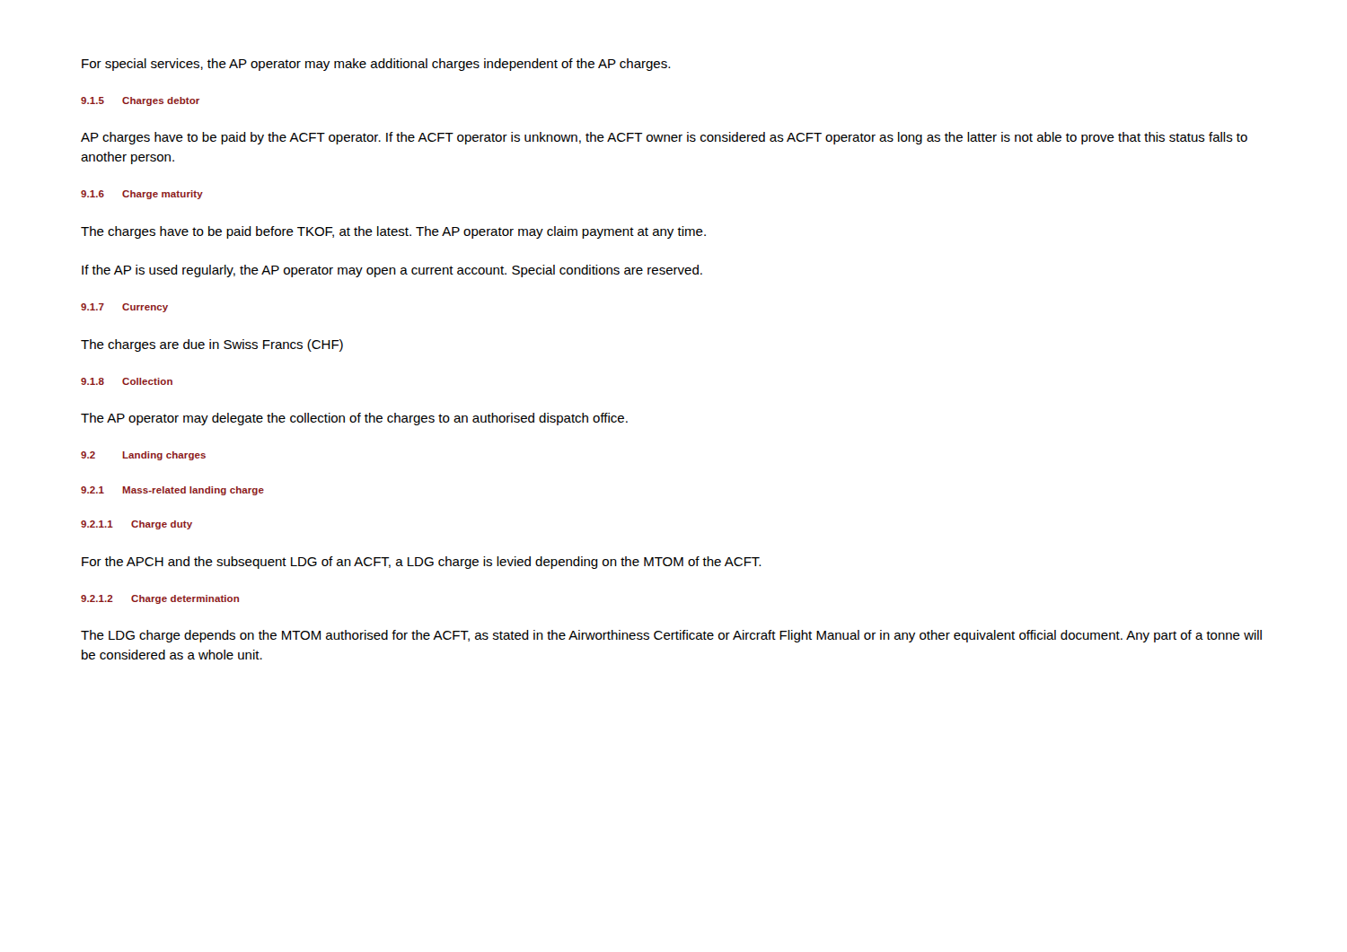For special services, the AP operator may make additional charges independent of the AP charges.
9.1.5 Charges debtor
AP charges have to be paid by the ACFT operator. If the ACFT operator is unknown, the ACFT owner is considered as ACFT operator as long as the latter is not able to prove that this status falls to another person.
9.1.6 Charge maturity
The charges have to be paid before TKOF, at the latest. The AP operator may claim payment at any time.
If the AP is used regularly, the AP operator may open a current account. Special conditions are reserved.
9.1.7 Currency
The charges are due in Swiss Francs (CHF)
9.1.8 Collection
The AP operator may delegate the collection of the charges to an authorised dispatch office.
9.2 Landing charges
9.2.1 Mass-related landing charge
9.2.1.1 Charge duty
For the APCH and the subsequent LDG of an ACFT, a LDG charge is levied depending on the MTOM of the ACFT.
9.2.1.2 Charge determination
The LDG charge depends on the MTOM authorised for the ACFT, as stated in the Airworthiness Certificate or Aircraft Flight Manual or in any other equivalent official document. Any part of a tonne will be considered as a whole unit.